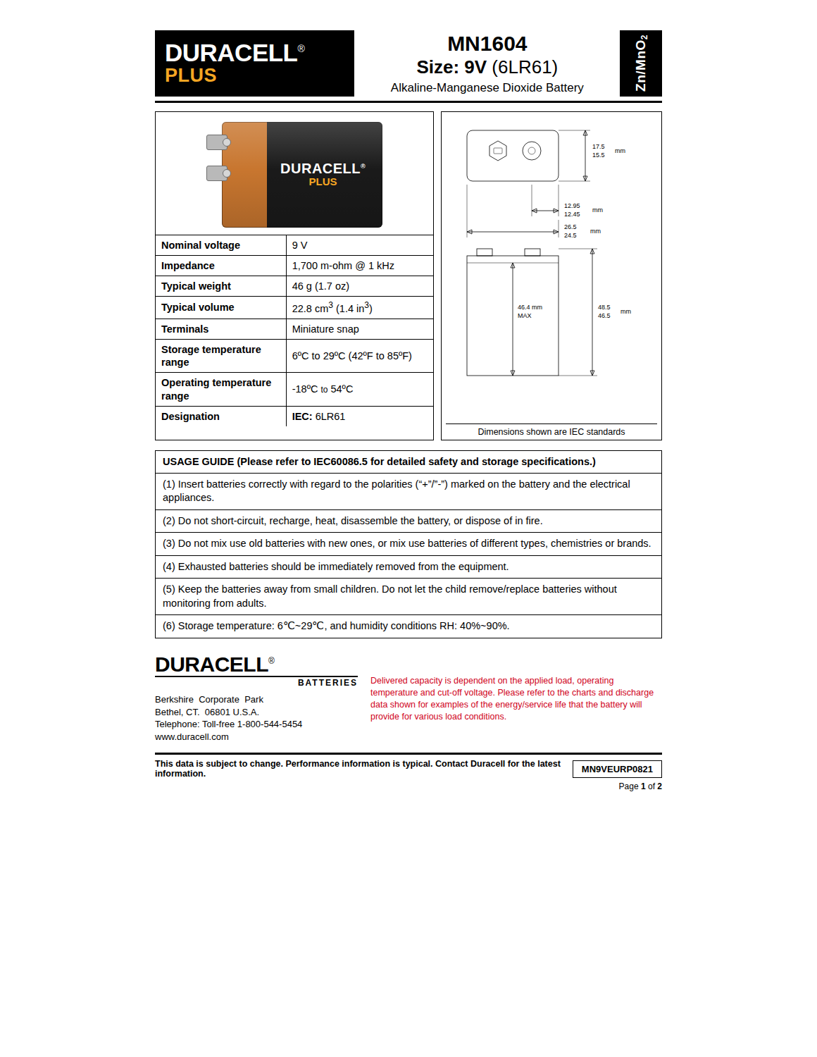DURACELL®
PLUS
MN1604
Size: 9V (6LR61)
Alkaline-Manganese Dioxide Battery
Zn/MnO2
DURACELL®
PLUS
| Nominal voltage | 9 V |
| Impedance | 1,700 m-ohm @ 1 kHz |
| Typical weight | 46 g (1.7 oz) |
| Typical volume | 22.8 cm 3 (1.4 in 3 ) |
| Terminals | Miniature snap |
| Storage temperature range | 6ºC to 29ºC (42ºF to 85ºF) |
| Operating temperature range | -18ºC to 54ºC |
| Designation | IEC: 6LR61 |
17.5 15.5 mm 12.95 12.45 mm 26.5 24.5 mm 46.4 mm MAX 48.5 46.5 mm
Dimensions shown are IEC standards
USAGE GUIDE (Please refer to IEC60086.5 for detailed safety and storage specifications.)
(1) Insert batteries correctly with regard to the polarities (“+”/”-”) marked on the battery and the electrical appliances.
(2) Do not short-circuit, recharge, heat, disassemble the battery, or dispose of in fire.
(3) Do not mix use old batteries with new ones, or mix use batteries of different types, chemistries or brands.
(4) Exhausted batteries should be immediately removed from the equipment.
(5) Keep the batteries away from small children. Do not let the child remove/replace batteries without monitoring from adults.
(6) Storage temperature: 6℃~29℃, and humidity conditions RH: 40%~90%.
DURACELL®
BATTERIES
Berkshire Corporate Park
Bethel, CT. 06801 U.S.A.
Telephone: Toll-free 1-800-544-5454
www.duracell.com
Delivered capacity is dependent on the applied load, operating temperature and cut-off voltage. Please refer to the charts and discharge data shown for examples of the energy/service life that the battery will provide for various load conditions.
This data is subject to change. Performance information is typical. Contact Duracell for the latest information.
MN9VEURP0821
Page 1 of 2